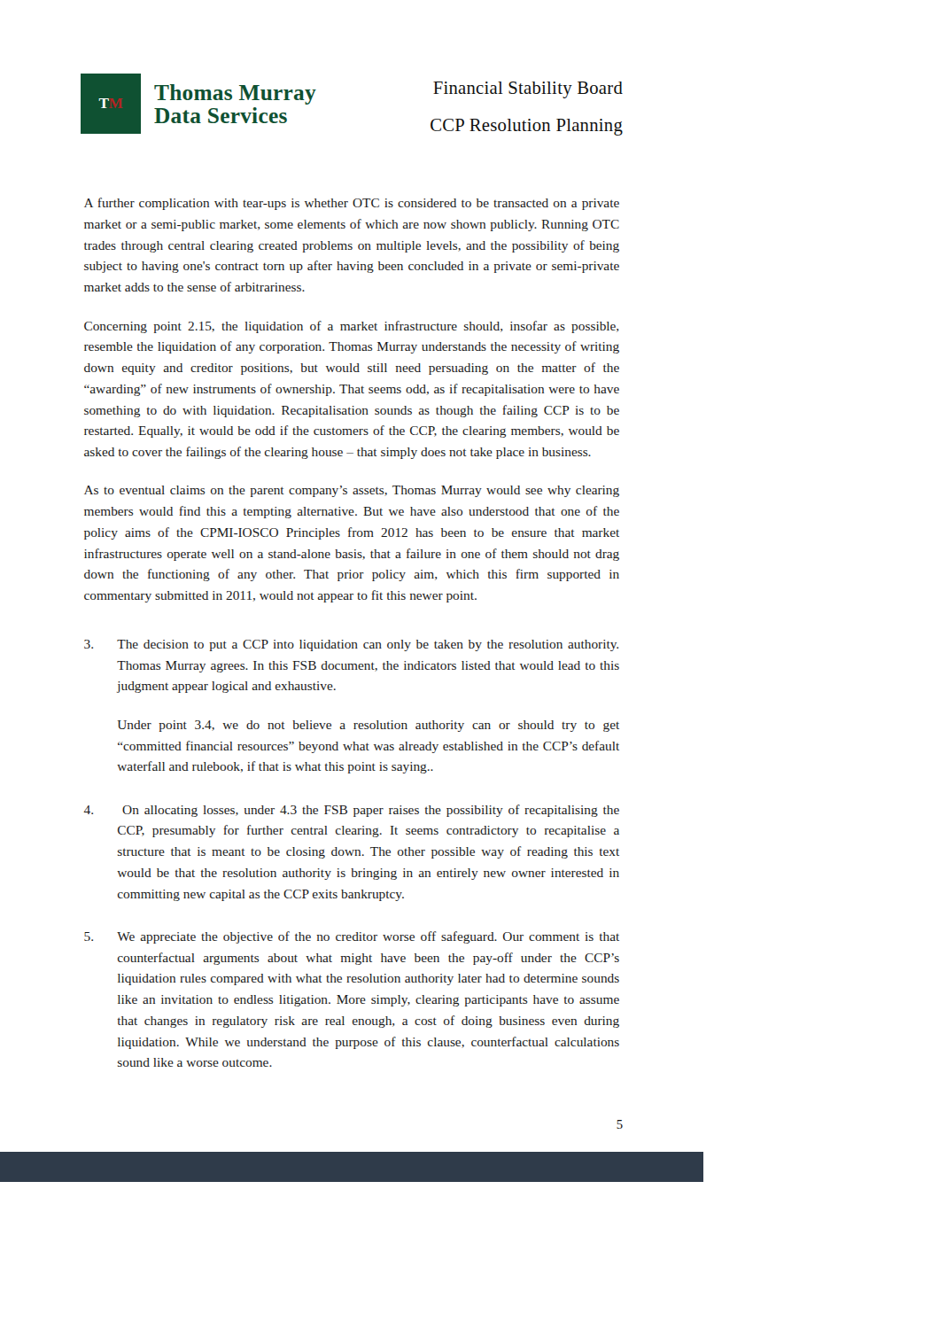TM
Thomas Murray
Data Services
Financial Stability Board
CCP Resolution Planning
A further complication with tear-ups is whether OTC is considered to be transacted on a private market or a semi-public market, some elements of which are now shown publicly. Running OTC trades through central clearing created problems on multiple levels, and the possibility of being subject to having one's contract torn up after having been concluded in a private or semi-private market adds to the sense of arbitrariness.
Concerning point 2.15, the liquidation of a market infrastructure should, insofar as possible, resemble the liquidation of any corporation. Thomas Murray understands the necessity of writing down equity and creditor positions, but would still need persuading on the matter of the “awarding” of new instruments of ownership. That seems odd, as if recapitalisation were to have something to do with liquidation. Recapitalisation sounds as though the failing CCP is to be restarted. Equally, it would be odd if the customers of the CCP, the clearing members, would be asked to cover the failings of the clearing house – that simply does not take place in business.
As to eventual claims on the parent company’s assets, Thomas Murray would see why clearing members would find this a tempting alternative. But we have also understood that one of the policy aims of the CPMI-IOSCO Principles from 2012 has been to be ensure that market infrastructures operate well on a stand-alone basis, that a failure in one of them should not drag down the functioning of any other. That prior policy aim, which this firm supported in commentary submitted in 2011, would not appear to fit this newer point.
The decision to put a CCP into liquidation can only be taken by the resolution authority. Thomas Murray agrees. In this FSB document, the indicators listed that would lead to this judgment appear logical and exhaustive.
Under point 3.4, we do not believe a resolution authority can or should try to get “committed financial resources” beyond what was already established in the CCP’s default waterfall and rulebook, if that is what this point is saying..
On allocating losses, under 4.3 the FSB paper raises the possibility of recapitalising the CCP, presumably for further central clearing. It seems contradictory to recapitalise a structure that is meant to be closing down. The other possible way of reading this text would be that the resolution authority is bringing in an entirely new owner interested in committing new capital as the CCP exits bankruptcy.
We appreciate the objective of the no creditor worse off safeguard. Our comment is that counterfactual arguments about what might have been the pay-off under the CCP’s liquidation rules compared with what the resolution authority later had to determine sounds like an invitation to endless litigation. More simply, clearing participants have to assume that changes in regulatory risk are real enough, a cost of doing business even during liquidation. While we understand the purpose of this clause, counterfactual calculations sound like a worse outcome.
5